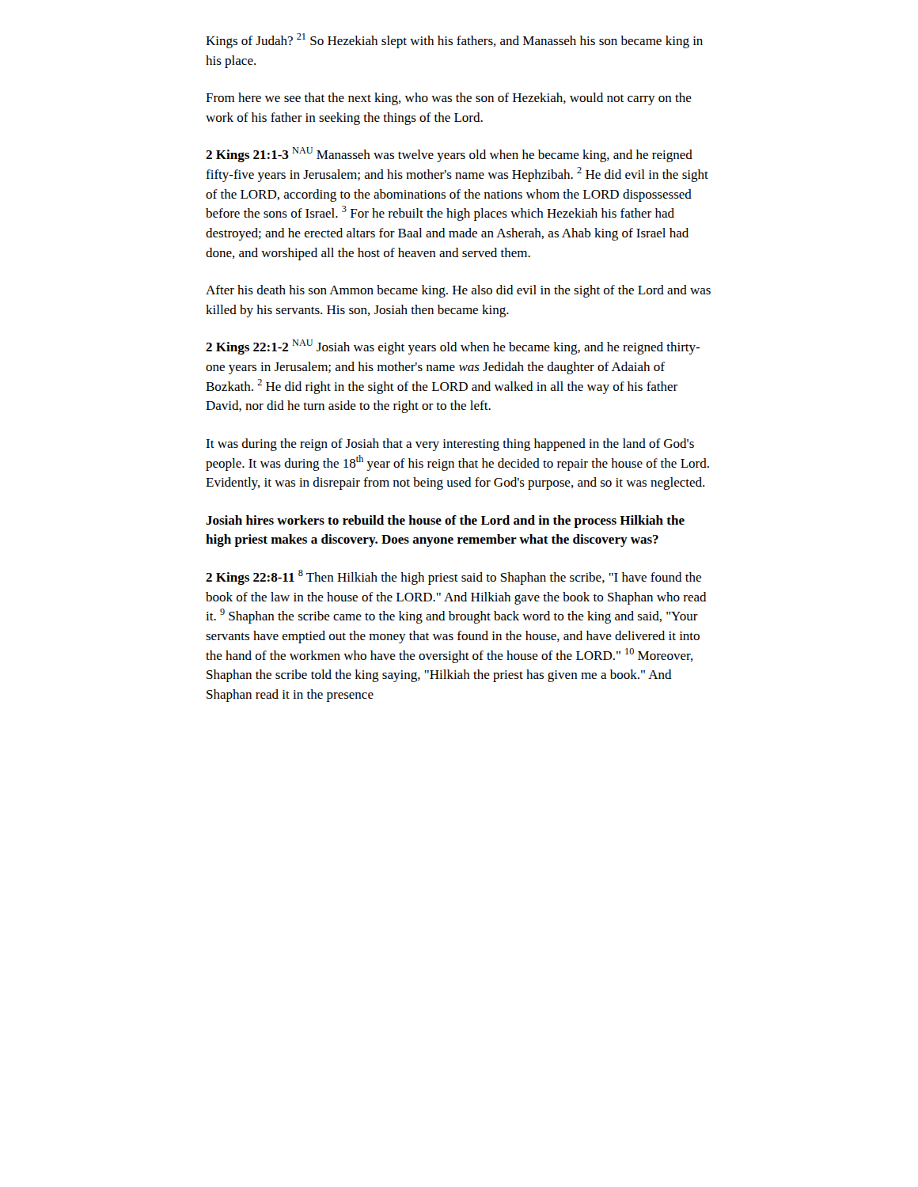Kings of Judah? 21 So Hezekiah slept with his fathers, and Manasseh his son became king in his place.
From here we see that the next king, who was the son of Hezekiah, would not carry on the work of his father in seeking the things of the Lord.
2 Kings 21:1-3 NAU Manasseh was twelve years old when he became king, and he reigned fifty-five years in Jerusalem; and his mother's name was Hephzibah. 2 He did evil in the sight of the LORD, according to the abominations of the nations whom the LORD dispossessed before the sons of Israel. 3 For he rebuilt the high places which Hezekiah his father had destroyed; and he erected altars for Baal and made an Asherah, as Ahab king of Israel had done, and worshiped all the host of heaven and served them.
After his death his son Ammon became king. He also did evil in the sight of the Lord and was killed by his servants. His son, Josiah then became king.
2 Kings 22:1-2 NAU Josiah was eight years old when he became king, and he reigned thirty-one years in Jerusalem; and his mother's name was Jedidah the daughter of Adaiah of Bozkath. 2 He did right in the sight of the LORD and walked in all the way of his father David, nor did he turn aside to the right or to the left.
It was during the reign of Josiah that a very interesting thing happened in the land of God's people. It was during the 18th year of his reign that he decided to repair the house of the Lord. Evidently, it was in disrepair from not being used for God's purpose, and so it was neglected.
Josiah hires workers to rebuild the house of the Lord and in the process Hilkiah the high priest makes a discovery. Does anyone remember what the discovery was?
2 Kings 22:8-11 8 Then Hilkiah the high priest said to Shaphan the scribe, "I have found the book of the law in the house of the LORD." And Hilkiah gave the book to Shaphan who read it. 9 Shaphan the scribe came to the king and brought back word to the king and said, "Your servants have emptied out the money that was found in the house, and have delivered it into the hand of the workmen who have the oversight of the house of the LORD." 10 Moreover, Shaphan the scribe told the king saying, "Hilkiah the priest has given me a book." And Shaphan read it in the presence